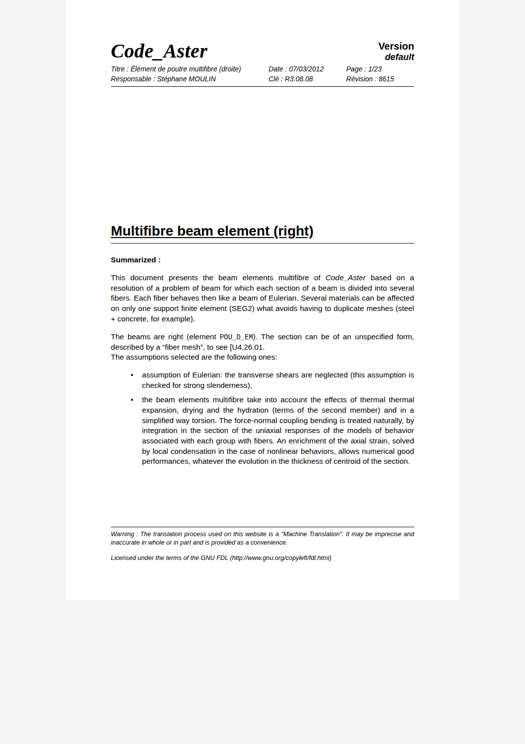Code_Aster
Version
default
| Titre : Élément de poutre multifibre (droite) | Date : 07/03/2012 Page : 1/23 |
| Responsable : Stéphane MOULIN | Clé : R3.08.08 Révision : 8615 |
Multifibre beam element (right)
Summarized :
This document presents the beam elements multifibre of Code_Aster based on a resolution of a problem of beam for which each section of a beam is divided into several fibers. Each fiber behaves then like a beam of Eulerian. Several materials can be affected on only one support finite element (SEG2) what avoids having to duplicate meshes (steel + concrete, for example).
The beams are right (element POU_D_EM). The section can be of an unspecified form, described by a “fiber mesh”, to see [U4.26.01.
The assumptions selected are the following ones:
assumption of Eulerian: the transverse shears are neglected (this assumption is checked for strong slenderness),
the beam elements multifibre take into account the effects of thermal thermal expansion, drying and the hydration (terms of the second member) and in a simplified way torsion. The force-normal coupling bending is treated naturally, by integration in the section of the uniaxial responses of the models of behavior associated with each group with fibers. An enrichment of the axial strain, solved by local condensation in the case of nonlinear behaviors, allows numerical good performances, whatever the evolution in the thickness of centroid of the section.
Warning : The translation process used on this website is a "Machine Translation". It may be imprecise and inaccurate in whole or in part and is provided as a convenience.
Licensed under the terms of the GNU FDL (http://www.gnu.org/copyleft/fdl.html)